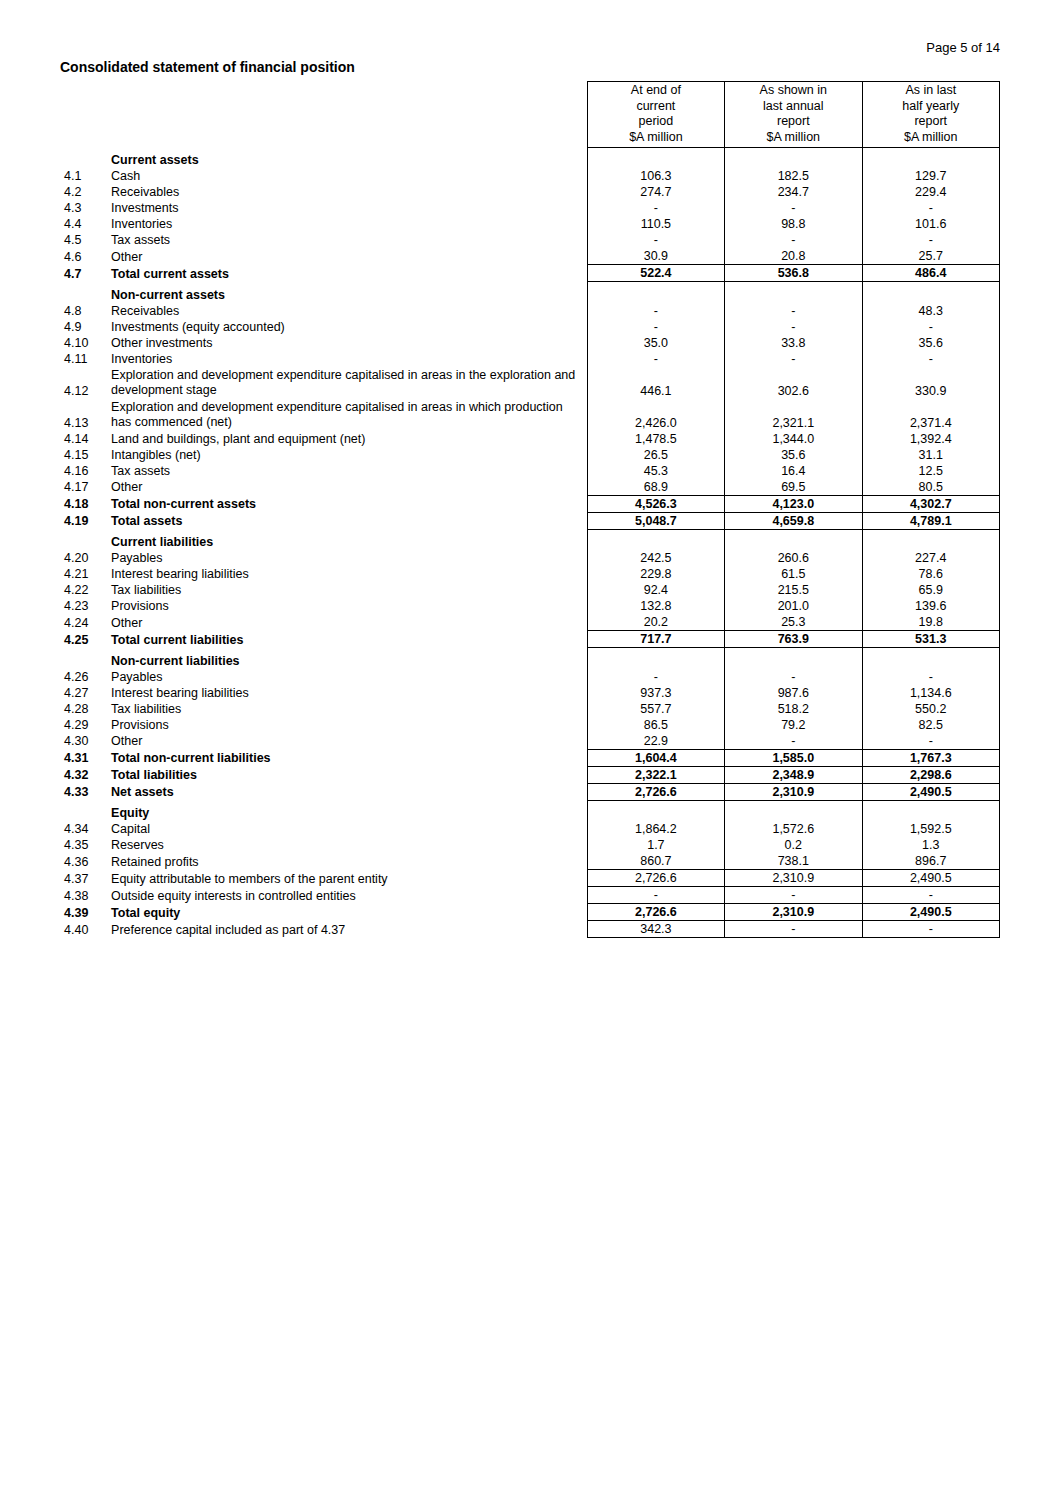Page 5 of 14
Consolidated statement of financial position
| | | At end of current period $A million | As shown in last annual report $A million | As in last half yearly report $A million |
| --- | --- | --- | --- | --- |
| | Current assets | | | |
| 4.1 | Cash | 106.3 | 182.5 | 129.7 |
| 4.2 | Receivables | 274.7 | 234.7 | 229.4 |
| 4.3 | Investments | - | - | - |
| 4.4 | Inventories | 110.5 | 98.8 | 101.6 |
| 4.5 | Tax assets | - | - | - |
| 4.6 | Other | 30.9 | 20.8 | 25.7 |
| 4.7 | Total current assets | 522.4 | 536.8 | 486.4 |
| | Non-current assets | | | |
| 4.8 | Receivables | - | - | 48.3 |
| 4.9 | Investments (equity accounted) | - | - | - |
| 4.10 | Other investments | 35.0 | 33.8 | 35.6 |
| 4.11 | Inventories | - | - | - |
| 4.12 | Exploration and development expenditure capitalised in areas in the exploration and development stage | 446.1 | 302.6 | 330.9 |
| 4.13 | Exploration and development expenditure capitalised in areas in which production has commenced (net) | 2,426.0 | 2,321.1 | 2,371.4 |
| 4.14 | Land and buildings, plant and equipment (net) | 1,478.5 | 1,344.0 | 1,392.4 |
| 4.15 | Intangibles (net) | 26.5 | 35.6 | 31.1 |
| 4.16 | Tax assets | 45.3 | 16.4 | 12.5 |
| 4.17 | Other | 68.9 | 69.5 | 80.5 |
| 4.18 | Total non-current assets | 4,526.3 | 4,123.0 | 4,302.7 |
| 4.19 | Total assets | 5,048.7 | 4,659.8 | 4,789.1 |
| | Current liabilities | | | |
| 4.20 | Payables | 242.5 | 260.6 | 227.4 |
| 4.21 | Interest bearing liabilities | 229.8 | 61.5 | 78.6 |
| 4.22 | Tax liabilities | 92.4 | 215.5 | 65.9 |
| 4.23 | Provisions | 132.8 | 201.0 | 139.6 |
| 4.24 | Other | 20.2 | 25.3 | 19.8 |
| 4.25 | Total current liabilities | 717.7 | 763.9 | 531.3 |
| | Non-current liabilities | | | |
| 4.26 | Payables | - | - | - |
| 4.27 | Interest bearing liabilities | 937.3 | 987.6 | 1,134.6 |
| 4.28 | Tax liabilities | 557.7 | 518.2 | 550.2 |
| 4.29 | Provisions | 86.5 | 79.2 | 82.5 |
| 4.30 | Other | 22.9 | - | - |
| 4.31 | Total non-current liabilities | 1,604.4 | 1,585.0 | 1,767.3 |
| 4.32 | Total liabilities | 2,322.1 | 2,348.9 | 2,298.6 |
| 4.33 | Net assets | 2,726.6 | 2,310.9 | 2,490.5 |
| | Equity | | | |
| 4.34 | Capital | 1,864.2 | 1,572.6 | 1,592.5 |
| 4.35 | Reserves | 1.7 | 0.2 | 1.3 |
| 4.36 | Retained profits | 860.7 | 738.1 | 896.7 |
| 4.37 | Equity attributable to members of the parent entity | 2,726.6 | 2,310.9 | 2,490.5 |
| 4.38 | Outside equity interests in controlled entities | - | - | - |
| 4.39 | Total equity | 2,726.6 | 2,310.9 | 2,490.5 |
| 4.40 | Preference capital included as part of 4.37 | 342.3 | - | - |